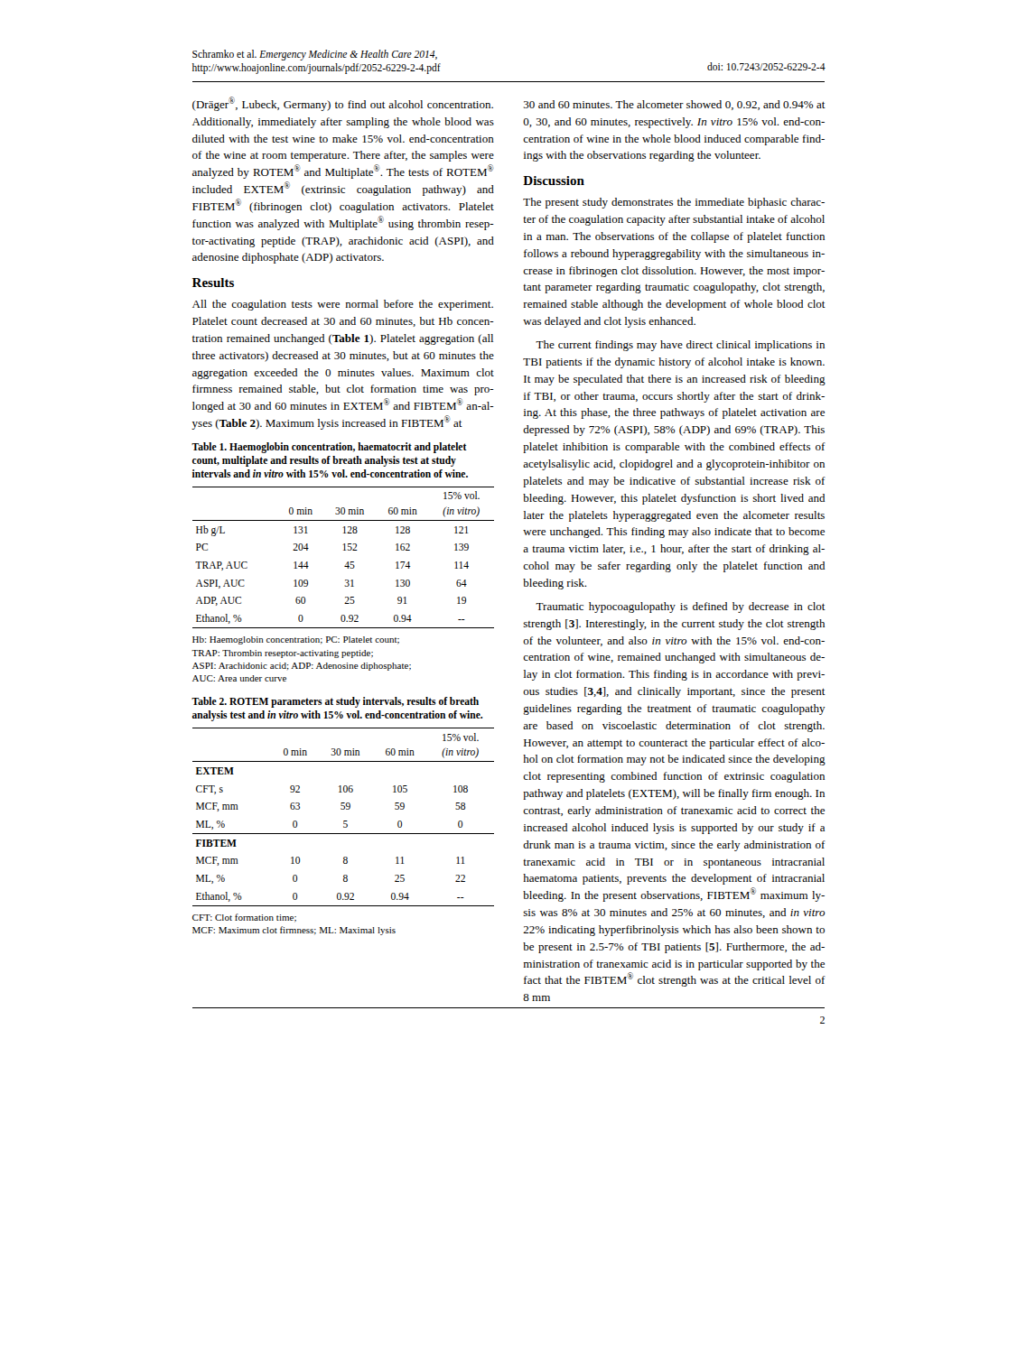Schramko et al. Emergency Medicine & Health Care 2014,
http://www.hoajonline.com/journals/pdf/2052-6229-2-4.pdf
doi: 10.7243/2052-6229-2-4
(Dräger®, Lubeck, Germany) to find out alcohol concentration. Additionally, immediately after sampling the whole blood was diluted with the test wine to make 15% vol. end-concentration of the wine at room temperature. There after, the samples were analyzed by ROTEM® and Multiplate®. The tests of ROTEM® included EXTEM® (extrinsic coagulation pathway) and FIBTEM® (fibrinogen clot) coagulation activators. Platelet function was analyzed with Multiplate® using thrombin reseptor-activating peptide (TRAP), arachidonic acid (ASPI), and adenosine diphosphate (ADP) activators.
Results
All the coagulation tests were normal before the experiment. Platelet count decreased at 30 and 60 minutes, but Hb concentration remained unchanged (Table 1). Platelet aggregation (all three activators) decreased at 30 minutes, but at 60 minutes the aggregation exceeded the 0 minutes values. Maximum clot firmness remained stable, but clot formation time was prolonged at 30 and 60 minutes in EXTEM® and FIBTEM® an-alyses (Table 2). Maximum lysis increased in FIBTEM® at
Table 1. Haemoglobin concentration, haematocrit and platelet count, multiplate and results of breath analysis test at study intervals and in vitro with 15% vol. end-concentration of wine.
| | 0 min | 30 min | 60 min | 15% vol. (in vitro) |
| --- | --- | --- | --- | --- |
| Hb g/L | 131 | 128 | 128 | 121 |
| PC | 204 | 152 | 162 | 139 |
| TRAP, AUC | 144 | 45 | 174 | 114 |
| ASPI, AUC | 109 | 31 | 130 | 64 |
| ADP, AUC | 60 | 25 | 91 | 19 |
| Ethanol, % | 0 | 0.92 | 0.94 | -- |
Hb: Haemoglobin concentration; PC: Platelet count;
TRAP: Thrombin reseptor-activating peptide;
ASPI: Arachidonic acid; ADP: Adenosine diphosphate;
AUC: Area under curve
Table 2. ROTEM parameters at study intervals, results of breath analysis test and in vitro with 15% vol. end-concentration of wine.
| | 0 min | 30 min | 60 min | 15% vol. (in vitro) |
| --- | --- | --- | --- | --- |
| EXTEM | | | | |
| CFT, s | 92 | 106 | 105 | 108 |
| MCF, mm | 63 | 59 | 59 | 58 |
| ML, % | 0 | 5 | 0 | 0 |
| FIBTEM | | | | |
| MCF, mm | 10 | 8 | 11 | 11 |
| ML, % | 0 | 8 | 25 | 22 |
| Ethanol, % | 0 | 0.92 | 0.94 | -- |
CFT: Clot formation time;
MCF: Maximum clot firmness; ML: Maximal lysis
30 and 60 minutes. The alcometer showed 0, 0.92, and 0.94% at 0, 30, and 60 minutes, respectively. In vitro 15% vol. end-concentration of wine in the whole blood induced comparable findings with the observations regarding the volunteer.
Discussion
The present study demonstrates the immediate biphasic character of the coagulation capacity after substantial intake of alcohol in a man. The observations of the collapse of platelet function follows a rebound hyperaggregability with the simultaneous increase in fibrinogen clot dissolution. However, the most important parameter regarding traumatic coagulopathy, clot strength, remained stable although the development of whole blood clot was delayed and clot lysis enhanced.
The current findings may have direct clinical implications in TBI patients if the dynamic history of alcohol intake is known. It may be speculated that there is an increased risk of bleeding if TBI, or other trauma, occurs shortly after the start of drinking. At this phase, the three pathways of platelet activation are depressed by 72% (ASPI), 58% (ADP) and 69% (TRAP). This platelet inhibition is comparable with the combined effects of acetylsalisylic acid, clopidogrel and a glycoprotein-inhibitor on platelets and may be indicative of substantial increase risk of bleeding. However, this platelet dysfunction is short lived and later the platelets hyperaggregated even the alcometer results were unchanged. This finding may also indicate that to become a trauma victim later, i.e., 1 hour, after the start of drinking alcohol may be safer regarding only the platelet function and bleeding risk.
Traumatic hypocoagulopathy is defined by decrease in clot strength [3]. Interestingly, in the current study the clot strength of the volunteer, and also in vitro with the 15% vol. end-concentration of wine, remained unchanged with simultaneous delay in clot formation. This finding is in accordance with previous studies [3,4], and clinically important, since the present guidelines regarding the treatment of traumatic coagulopathy are based on viscoelastic determination of clot strength. However, an attempt to counteract the particular effect of alcohol on clot formation may not be indicated since the developing clot representing combined function of extrinsic coagulation pathway and platelets (EXTEM), will be finally firm enough. In contrast, early administration of tranexamic acid to correct the increased alcohol induced lysis is supported by our study if a drunk man is a trauma victim, since the early administration of tranexamic acid in TBI or in spontaneous intracranial haematoma patients, prevents the development of intracranial bleeding. In the present observations, FIBTEM® maximum lysis was 8% at 30 minutes and 25% at 60 minutes, and in vitro 22% indicating hyperfibrinolysis which has also been shown to be present in 2.5-7% of TBI patients [5]. Furthermore, the administration of tranexamic acid is in particular supported by the fact that the FIBTEM® clot strength was at the critical level of 8 mm
2